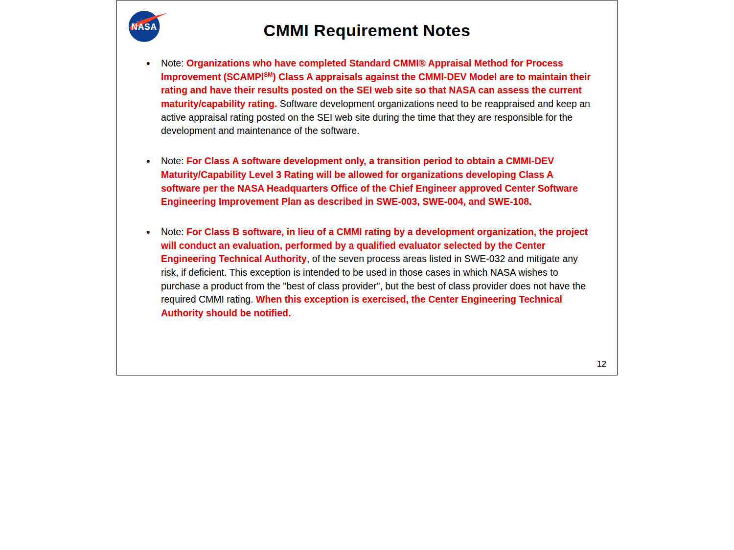NASA
CMMI Requirement Notes
Note: Organizations who have completed Standard CMMI® Appraisal Method for Process Improvement (SCAMPISM) Class A appraisals against the CMMI-DEV Model are to maintain their rating and have their results posted on the SEI web site so that NASA can assess the current maturity/capability rating. Software development organizations need to be reappraised and keep an active appraisal rating posted on the SEI web site during the time that they are responsible for the development and maintenance of the software.
Note: For Class A software development only, a transition period to obtain a CMMI-DEV Maturity/Capability Level 3 Rating will be allowed for organizations developing Class A software per the NASA Headquarters Office of the Chief Engineer approved Center Software Engineering Improvement Plan as described in SWE-003, SWE-004, and SWE-108.
Note: For Class B software, in lieu of a CMMI rating by a development organization, the project will conduct an evaluation, performed by a qualified evaluator selected by the Center Engineering Technical Authority, of the seven process areas listed in SWE-032 and mitigate any risk, if deficient. This exception is intended to be used in those cases in which NASA wishes to purchase a product from the "best of class provider", but the best of class provider does not have the required CMMI rating. When this exception is exercised, the Center Engineering Technical Authority should be notified.
12